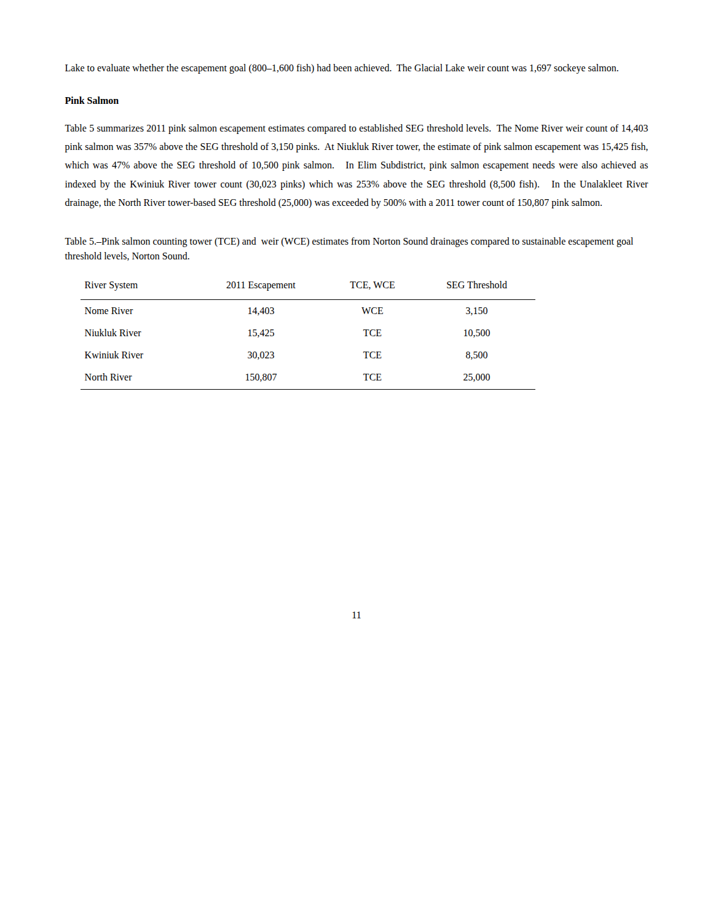Lake to evaluate whether the escapement goal (800–1,600 fish) had been achieved. The Glacial Lake weir count was 1,697 sockeye salmon.
Pink Salmon
Table 5 summarizes 2011 pink salmon escapement estimates compared to established SEG threshold levels. The Nome River weir count of 14,403 pink salmon was 357% above the SEG threshold of 3,150 pinks. At Niukluk River tower, the estimate of pink salmon escapement was 15,425 fish, which was 47% above the SEG threshold of 10,500 pink salmon. In Elim Subdistrict, pink salmon escapement needs were also achieved as indexed by the Kwiniuk River tower count (30,023 pinks) which was 253% above the SEG threshold (8,500 fish). In the Unalakleet River drainage, the North River tower-based SEG threshold (25,000) was exceeded by 500% with a 2011 tower count of 150,807 pink salmon.
Table 5.–Pink salmon counting tower (TCE) and weir (WCE) estimates from Norton Sound drainages compared to sustainable escapement goal threshold levels, Norton Sound.
| River System | 2011 Escapement | TCE, WCE | SEG Threshold |
| --- | --- | --- | --- |
| Nome River | 14,403 | WCE | 3,150 |
| Niukluk River | 15,425 | TCE | 10,500 |
| Kwiniuk River | 30,023 | TCE | 8,500 |
| North River | 150,807 | TCE | 25,000 |
11